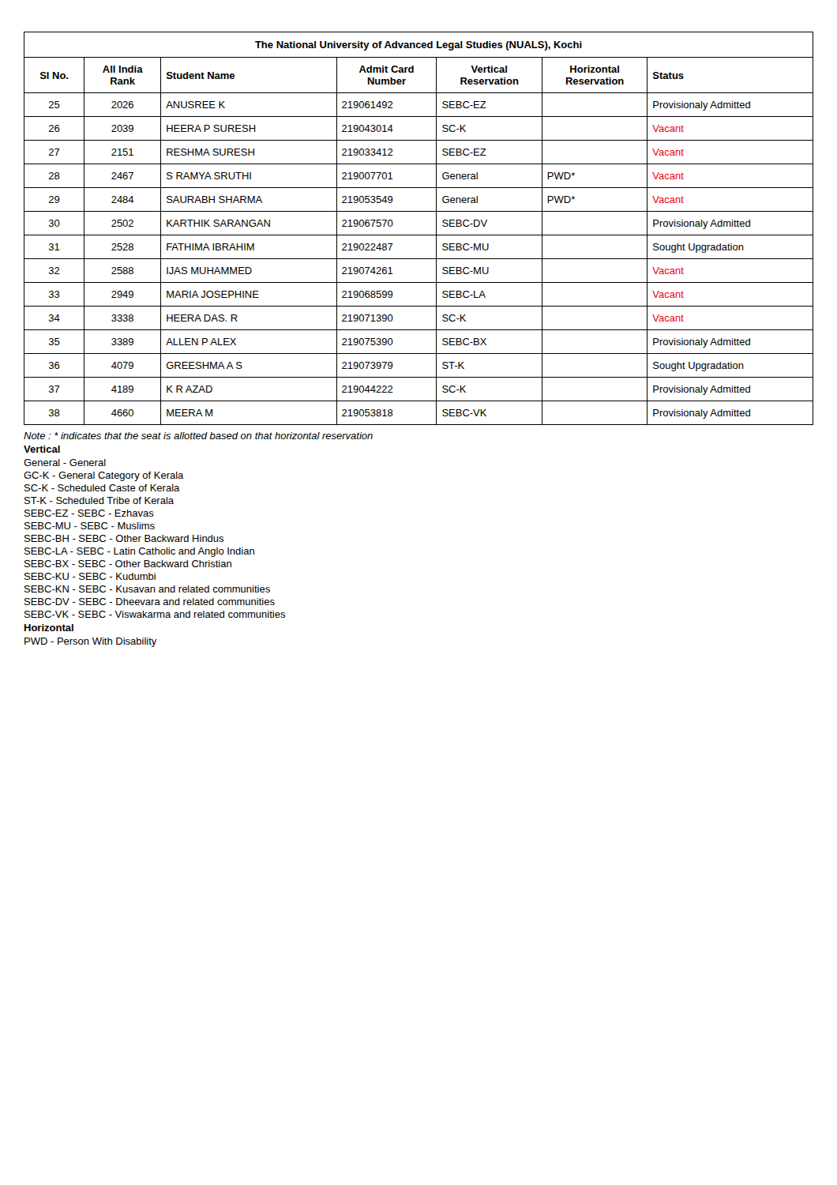The National University of Advanced Legal Studies (NUALS), Kochi
| Sl No. | All India Rank | Student Name | Admit Card Number | Vertical Reservation | Horizontal Reservation | Status |
| --- | --- | --- | --- | --- | --- | --- |
| 25 | 2026 | ANUSREE K | 219061492 | SEBC-EZ | | Provisionaly Admitted |
| 26 | 2039 | HEERA P SURESH | 219043014 | SC-K | | Vacant |
| 27 | 2151 | RESHMA SURESH | 219033412 | SEBC-EZ | | Vacant |
| 28 | 2467 | S RAMYA SRUTHI | 219007701 | General | PWD* | Vacant |
| 29 | 2484 | SAURABH SHARMA | 219053549 | General | PWD* | Vacant |
| 30 | 2502 | KARTHIK SARANGAN | 219067570 | SEBC-DV | | Provisionaly Admitted |
| 31 | 2528 | FATHIMA IBRAHIM | 219022487 | SEBC-MU | | Sought Upgradation |
| 32 | 2588 | IJAS MUHAMMED | 219074261 | SEBC-MU | | Vacant |
| 33 | 2949 | MARIA JOSEPHINE | 219068599 | SEBC-LA | | Vacant |
| 34 | 3338 | HEERA DAS. R | 219071390 | SC-K | | Vacant |
| 35 | 3389 | ALLEN P ALEX | 219075390 | SEBC-BX | | Provisionaly Admitted |
| 36 | 4079 | GREESHMA A S | 219073979 | ST-K | | Sought Upgradation |
| 37 | 4189 | K R AZAD | 219044222 | SC-K | | Provisionaly Admitted |
| 38 | 4660 | MEERA M | 219053818 | SEBC-VK | | Provisionaly Admitted |
Note : * indicates that the seat is allotted based on that horizontal reservation
Vertical
General - General
GC-K - General Category of Kerala
SC-K - Scheduled Caste of Kerala
ST-K - Scheduled Tribe of Kerala
SEBC-EZ - SEBC - Ezhavas
SEBC-MU - SEBC - Muslims
SEBC-BH - SEBC - Other Backward Hindus
SEBC-LA - SEBC - Latin Catholic and Anglo Indian
SEBC-BX - SEBC - Other Backward Christian
SEBC-KU - SEBC - Kudumbi
SEBC-KN - SEBC - Kusavan and related communities
SEBC-DV - SEBC - Dheevara and related communities
SEBC-VK - SEBC - Viswakarma and related communities
Horizontal
PWD - Person With Disability